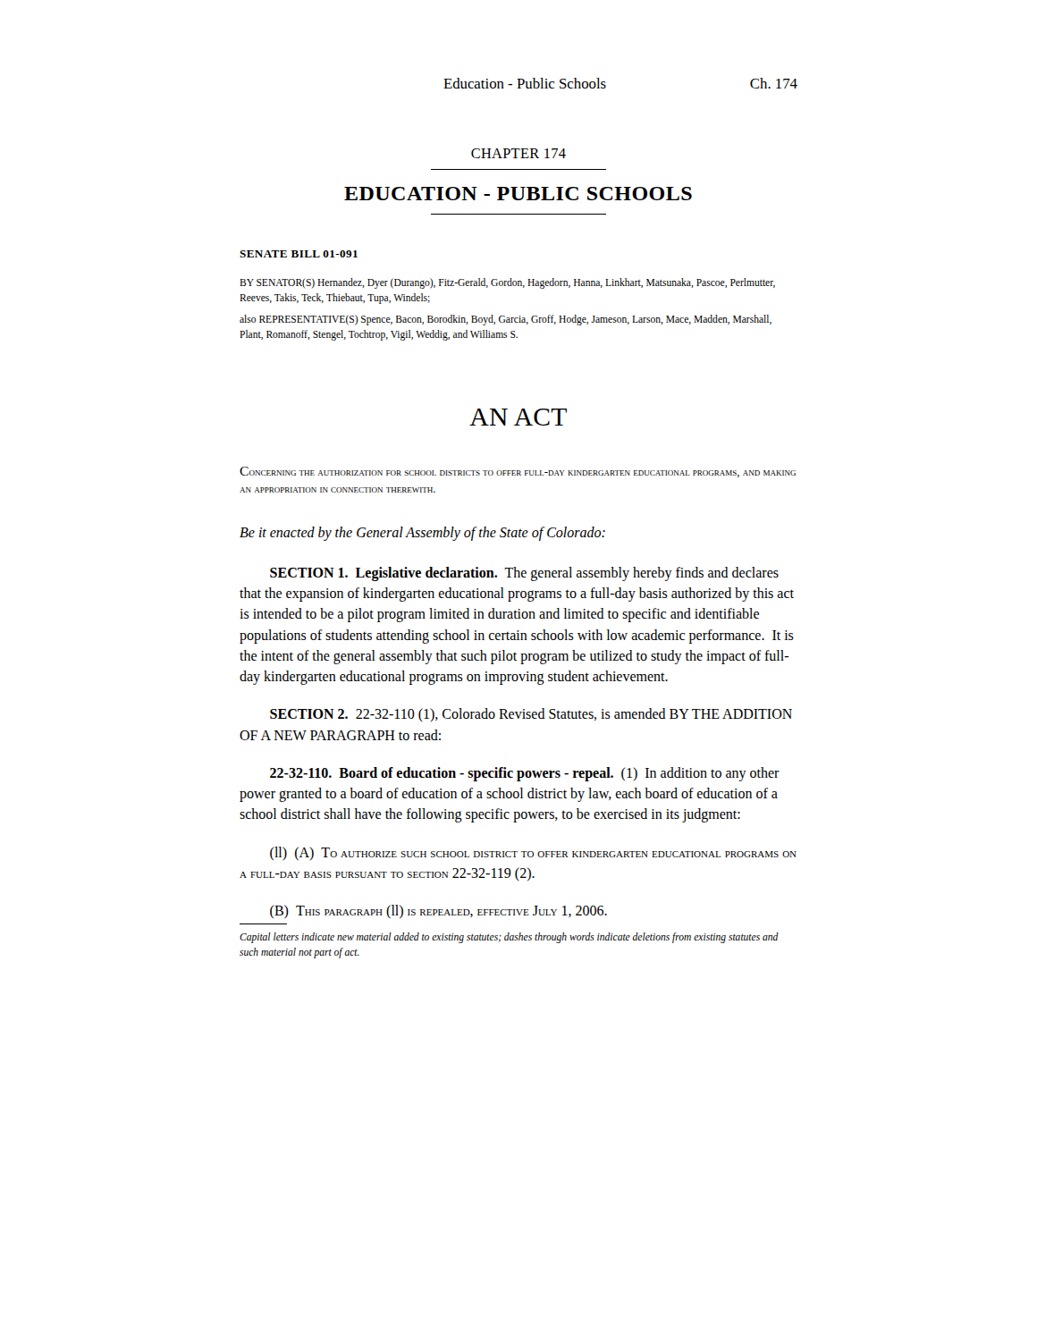Education - Public Schools Ch. 174
CHAPTER 174
EDUCATION - PUBLIC SCHOOLS
SENATE BILL 01-091
BY SENATOR(S) Hernandez, Dyer (Durango), Fitz-Gerald, Gordon, Hagedorn, Hanna, Linkhart, Matsunaka, Pascoe, Perlmutter, Reeves, Takis, Teck, Thiebaut, Tupa, Windels;
also REPRESENTATIVE(S) Spence, Bacon, Borodkin, Boyd, Garcia, Groff, Hodge, Jameson, Larson, Mace, Madden, Marshall, Plant, Romanoff, Stengel, Tochtrop, Vigil, Weddig, and Williams S.
AN ACT
Concerning the authorization for school districts to offer full-day kindergarten educational programs, and making an appropriation in connection therewith.
Be it enacted by the General Assembly of the State of Colorado:
SECTION 1. Legislative declaration. The general assembly hereby finds and declares that the expansion of kindergarten educational programs to a full-day basis authorized by this act is intended to be a pilot program limited in duration and limited to specific and identifiable populations of students attending school in certain schools with low academic performance. It is the intent of the general assembly that such pilot program be utilized to study the impact of full-day kindergarten educational programs on improving student achievement.
SECTION 2. 22-32-110 (1), Colorado Revised Statutes, is amended BY THE ADDITION OF A NEW PARAGRAPH to read:
22-32-110. Board of education - specific powers - repeal. (1) In addition to any other power granted to a board of education of a school district by law, each board of education of a school district shall have the following specific powers, to be exercised in its judgment:
(ll) (A) To authorize such school district to offer kindergarten educational programs on a full-day basis pursuant to section 22-32-119 (2).
(B) This paragraph (ll) is repealed, effective July 1, 2006.
Capital letters indicate new material added to existing statutes; dashes through words indicate deletions from existing statutes and such material not part of act.